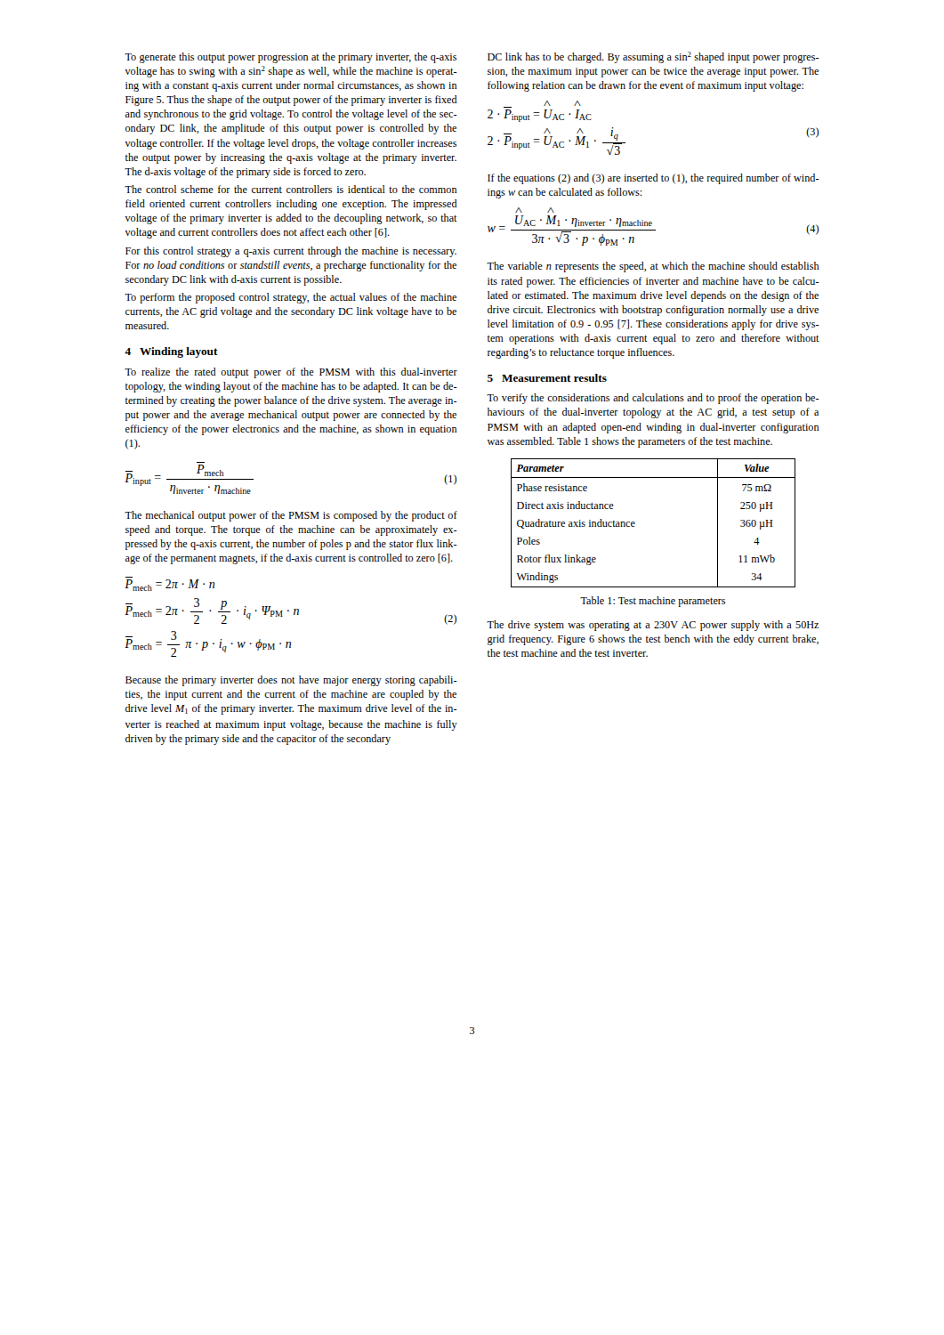To generate this output power progression at the primary inverter, the q-axis voltage has to swing with a sin2 shape as well, while the machine is operating with a constant q-axis current under normal circumstances, as shown in Figure 5. Thus the shape of the output power of the primary inverter is fixed and synchronous to the grid voltage. To control the voltage level of the secondary DC link, the amplitude of this output power is controlled by the voltage controller. If the voltage level drops, the voltage controller increases the output power by increasing the q-axis voltage at the primary inverter. The d-axis voltage of the primary side is forced to zero.
The control scheme for the current controllers is identical to the common field oriented current controllers including one exception. The impressed voltage of the primary inverter is added to the decoupling network, so that voltage and current controllers does not affect each other [6].
For this control strategy a q-axis current through the machine is necessary. For no load conditions or standstill events, a precharge functionality for the secondary DC link with d-axis current is possible.
To perform the proposed control strategy, the actual values of the machine currents, the AC grid voltage and the secondary DC link voltage have to be measured.
4 Winding layout
To realize the rated output power of the PMSM with this dual-inverter topology, the winding layout of the machine has to be adapted. It can be determined by creating the power balance of the drive system. The average input power and the average mechanical output power are connected by the efficiency of the power electronics and the machine, as shown in equation (1).
Pinput = Pmech ηinverter · ηmachine
(1)
The mechanical output power of the PMSM is composed by the product of speed and torque. The torque of the machine can be approximately expressed by the q-axis current, the number of poles p and the stator flux linkage of the permanent magnets, if the d-axis current is controlled to zero [6].
Pmech = 2π · M · n Pmech = 2π · 32 · p 2 · iq · ΨPM · n Pmech = 32 π · p · iq · w · ϕPM · n
(2)
Because the primary inverter does not have major energy storing capabilities, the input current and the current of the machine are coupled by the drive level M1 of the primary inverter. The maximum drive level of the inverter is reached at maximum input voltage, because the machine is fully driven by the primary side and the capacitor of the secondary
DC link has to be charged. By assuming a sin2 shaped input power progression, the maximum input power can be twice the average input power. The following relation can be drawn for the event of maximum input voltage:
2 · Pinput = UAC · IAC 2 · Pinput = UAC · M1 · iq 3
(3)
If the equations (2) and (3) are inserted to (1), the required number of windings w can be calculated as follows:
w = UAC · M1 · ηinverter · ηmachine 3π · 3 · p · ϕPM · n
(4)
The variable n represents the speed, at which the machine should establish its rated power. The efficiencies of inverter and machine have to be calculated or estimated. The maximum drive level depends on the design of the drive circuit. Electronics with bootstrap configuration normally use a drive level limitation of 0.9 - 0.95 [7]. These considerations apply for drive system operations with d-axis current equal to zero and therefore without regarding’s to reluctance torque influences.
5 Measurement results
To verify the considerations and calculations and to proof the operation behaviours of the dual-inverter topology at the AC grid, a test setup of a PMSM with an adapted open-end winding in dual-inverter configuration was assembled. Table 1 shows the parameters of the test machine.
| Parameter | Value |
| --- | --- |
| Phase resistance | 75 mΩ |
| Direct axis inductance | 250 µH |
| Quadrature axis inductance | 360 µH |
| Poles | 4 |
| Rotor flux linkage | 11 mWb |
| Windings | 34 |
Table 1: Test machine parameters
The drive system was operating at a 230V AC power supply with a 50Hz grid frequency. Figure 6 shows the test bench with the eddy current brake, the test machine and the test inverter.
3